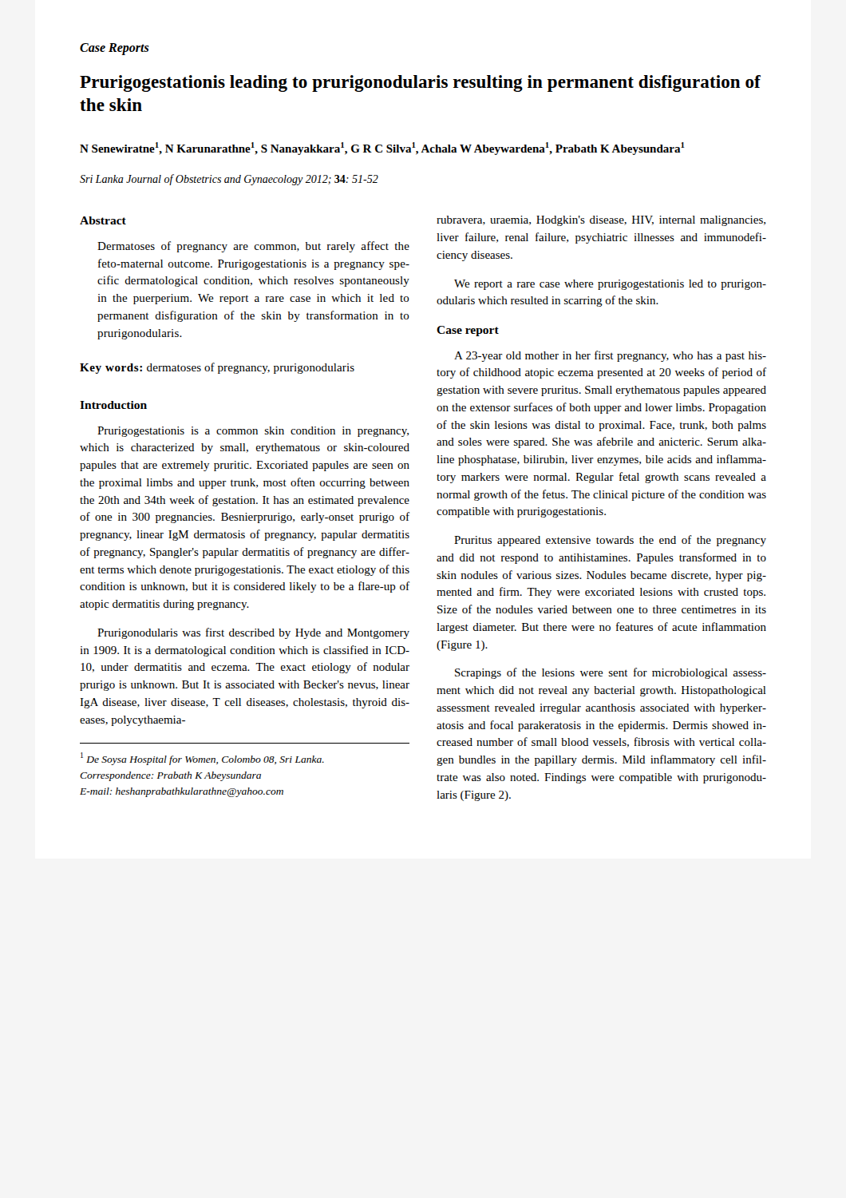Case Reports
Prurigogestationis leading to prurigonodularis resulting in permanent disfiguration of the skin
N Senewiratne1, N Karunarathne1, S Nanayakkara1, G R C Silva1, Achala W Abeywardena1, Prabath K Abeysundara1
Sri Lanka Journal of Obstetrics and Gynaecology 2012; 34: 51-52
Abstract
Dermatoses of pregnancy are common, but rarely affect the feto-maternal outcome. Prurigogestationis is a pregnancy specific dermatological condition, which resolves spontaneously in the puerperium. We report a rare case in which it led to permanent disfiguration of the skin by transformation in to prurigonodularis.
Key words: dermatoses of pregnancy, prurigonodularis
Introduction
Prurigogestationis is a common skin condition in pregnancy, which is characterized by small, erythematous or skin-coloured papules that are extremely pruritic. Excoriated papules are seen on the proximal limbs and upper trunk, most often occurring between the 20th and 34th week of gestation. It has an estimated prevalence of one in 300 pregnancies. Besnierprurigo, early-onset prurigo of pregnancy, linear IgM dermatosis of pregnancy, papular dermatitis of pregnancy, Spangler's papular dermatitis of pregnancy are different terms which denote prurigogestationis. The exact etiology of this condition is unknown, but it is considered likely to be a flare-up of atopic dermatitis during pregnancy.
Prurigonodularis was first described by Hyde and Montgomery in 1909. It is a dermatological condition which is classified in ICD-10, under dermatitis and eczema. The exact etiology of nodular prurigo is unknown. But It is associated with Becker's nevus, linear IgA disease, liver disease, T cell diseases, cholestasis, thyroid diseases, polycythaemia-
1 De Soysa Hospital for Women, Colombo 08, Sri Lanka.
Correspondence: Prabath K Abeysundara
E-mail: heshanprabathkularathne@yahoo.com
rubravera, uraemia, Hodgkin's disease, HIV, internal malignancies, liver failure, renal failure, psychiatric illnesses and immunodeficiency diseases.
We report a rare case where prurigogestationis led to prurigonodularis which resulted in scarring of the skin.
Case report
A 23-year old mother in her first pregnancy, who has a past history of childhood atopic eczema presented at 20 weeks of period of gestation with severe pruritus. Small erythematous papules appeared on the extensor surfaces of both upper and lower limbs. Propagation of the skin lesions was distal to proximal. Face, trunk, both palms and soles were spared. She was afebrile and anicteric. Serum alkaline phosphatase, bilirubin, liver enzymes, bile acids and inflammatory markers were normal. Regular fetal growth scans revealed a normal growth of the fetus. The clinical picture of the condition was compatible with prurigogestationis.
Pruritus appeared extensive towards the end of the pregnancy and did not respond to antihistamines. Papules transformed in to skin nodules of various sizes. Nodules became discrete, hyper pigmented and firm. They were excoriated lesions with crusted tops. Size of the nodules varied between one to three centimetres in its largest diameter. But there were no features of acute inflammation (Figure 1).
Scrapings of the lesions were sent for microbiological assessment which did not reveal any bacterial growth. Histopathological assessment revealed irregular acanthosis associated with hyperkeratosis and focal parakeratosis in the epidermis. Dermis showed increased number of small blood vessels, fibrosis with vertical collagen bundles in the papillary dermis. Mild inflammatory cell infiltrate was also noted. Findings were compatible with prurigonodularis (Figure 2).